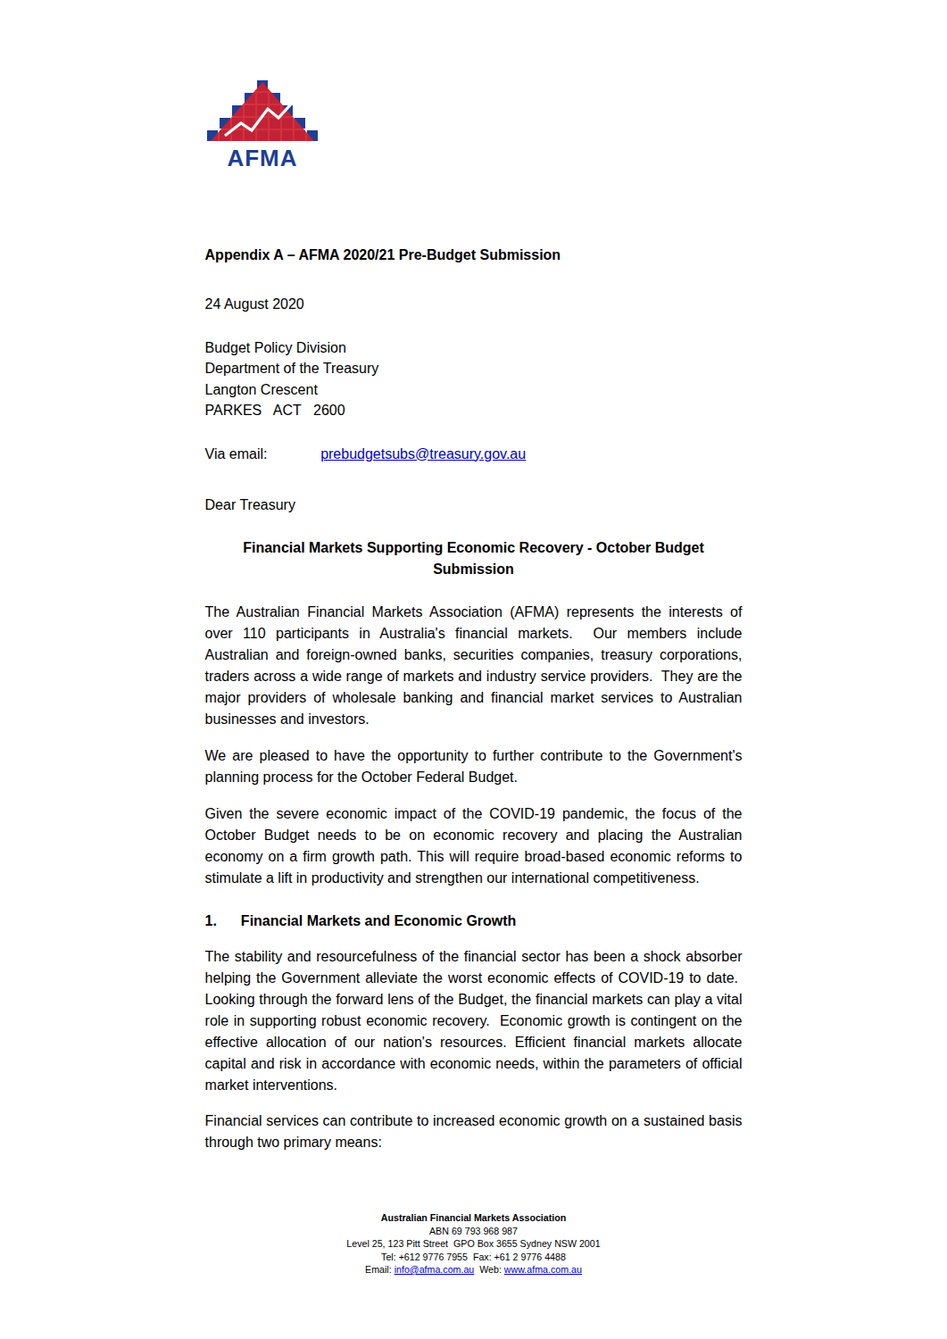AFMA
Appendix A – AFMA 2020/21 Pre-Budget Submission
24 August 2020
Budget Policy Division Department of the Treasury Langton Crescent PARKES ACT 2600
Via email: prebudgetsubs@treasury.gov.au
Dear Treasury
Financial Markets Supporting Economic Recovery - October Budget Submission
The Australian Financial Markets Association (AFMA) represents the interests of over 110 participants in Australia's financial markets. Our members include Australian and foreign-owned banks, securities companies, treasury corporations, traders across a wide range of markets and industry service providers. They are the major providers of wholesale banking and financial market services to Australian businesses and investors.
We are pleased to have the opportunity to further contribute to the Government's planning process for the October Federal Budget.
Given the severe economic impact of the COVID-19 pandemic, the focus of the October Budget needs to be on economic recovery and placing the Australian economy on a firm growth path. This will require broad-based economic reforms to stimulate a lift in productivity and strengthen our international competitiveness.
1. Financial Markets and Economic Growth
The stability and resourcefulness of the financial sector has been a shock absorber helping the Government alleviate the worst economic effects of COVID-19 to date. Looking through the forward lens of the Budget, the financial markets can play a vital role in supporting robust economic recovery. Economic growth is contingent on the effective allocation of our nation's resources. Efficient financial markets allocate capital and risk in accordance with economic needs, within the parameters of official market interventions.
Financial services can contribute to increased economic growth on a sustained basis through two primary means:
Australian Financial Markets Association
ABN 69 793 968 987
Level 25, 123 Pitt Street GPO Box 3655 Sydney NSW 2001
Tel: +612 9776 7955 Fax: +61 2 9776 4488
Email: info@afma.com.au Web: www.afma.com.au